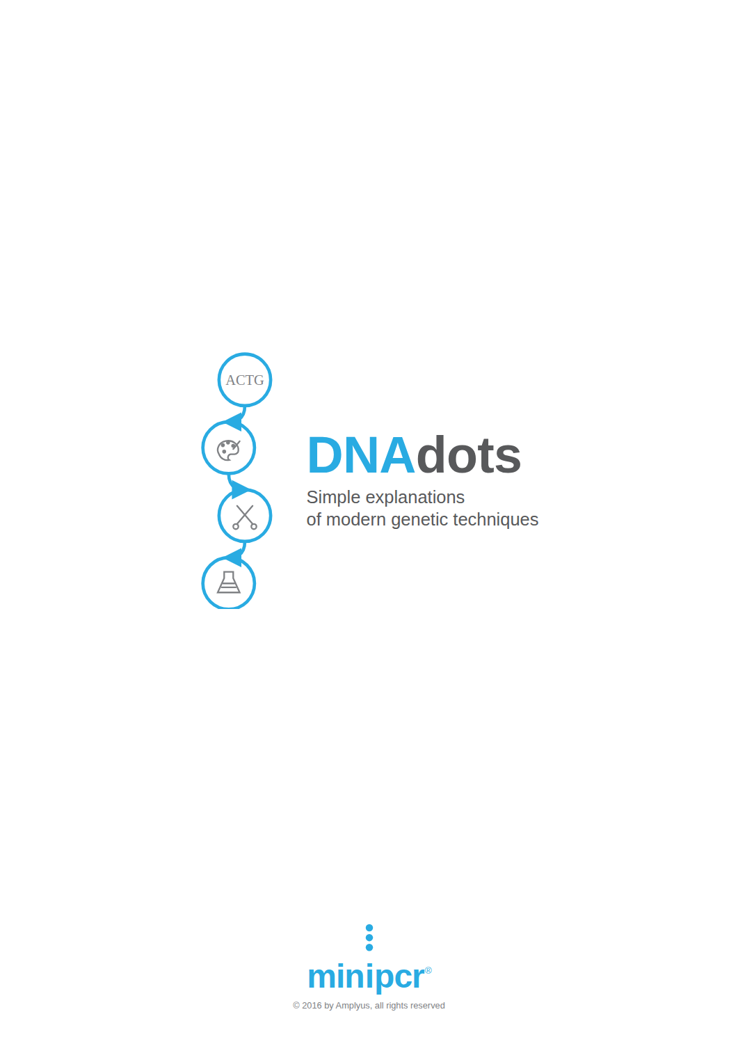ACTG
DNA dots
Simple explanations
of modern genetic techniques
min ipcr®
© 2016 by Amplyus, all rights reserved